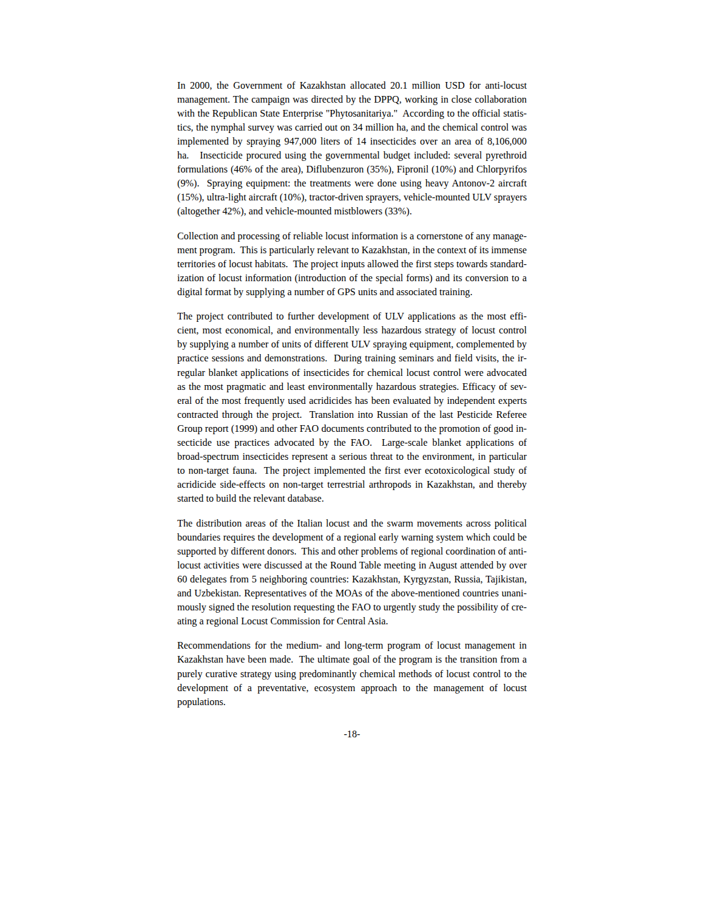In 2000, the Government of Kazakhstan allocated 20.1 million USD for anti-locust management. The campaign was directed by the DPPQ, working in close collaboration with the Republican State Enterprise "Phytosanitariya." According to the official statistics, the nymphal survey was carried out on 34 million ha, and the chemical control was implemented by spraying 947,000 liters of 14 insecticides over an area of 8,106,000 ha. Insecticide procured using the governmental budget included: several pyrethroid formulations (46% of the area), Diflubenzuron (35%), Fipronil (10%) and Chlorpyrifos (9%). Spraying equipment: the treatments were done using heavy Antonov-2 aircraft (15%), ultra-light aircraft (10%), tractor-driven sprayers, vehicle-mounted ULV sprayers (altogether 42%), and vehicle-mounted mistblowers (33%).
Collection and processing of reliable locust information is a cornerstone of any management program. This is particularly relevant to Kazakhstan, in the context of its immense territories of locust habitats. The project inputs allowed the first steps towards standardization of locust information (introduction of the special forms) and its conversion to a digital format by supplying a number of GPS units and associated training.
The project contributed to further development of ULV applications as the most efficient, most economical, and environmentally less hazardous strategy of locust control by supplying a number of units of different ULV spraying equipment, complemented by practice sessions and demonstrations. During training seminars and field visits, the irregular blanket applications of insecticides for chemical locust control were advocated as the most pragmatic and least environmentally hazardous strategies. Efficacy of several of the most frequently used acridicides has been evaluated by independent experts contracted through the project. Translation into Russian of the last Pesticide Referee Group report (1999) and other FAO documents contributed to the promotion of good insecticide use practices advocated by the FAO. Large-scale blanket applications of broad-spectrum insecticides represent a serious threat to the environment, in particular to non-target fauna. The project implemented the first ever ecotoxicological study of acridicide side-effects on non-target terrestrial arthropods in Kazakhstan, and thereby started to build the relevant database.
The distribution areas of the Italian locust and the swarm movements across political boundaries requires the development of a regional early warning system which could be supported by different donors. This and other problems of regional coordination of anti-locust activities were discussed at the Round Table meeting in August attended by over 60 delegates from 5 neighboring countries: Kazakhstan, Kyrgyzstan, Russia, Tajikistan, and Uzbekistan. Representatives of the MOAs of the above-mentioned countries unanimously signed the resolution requesting the FAO to urgently study the possibility of creating a regional Locust Commission for Central Asia.
Recommendations for the medium- and long-term program of locust management in Kazakhstan have been made. The ultimate goal of the program is the transition from a purely curative strategy using predominantly chemical methods of locust control to the development of a preventative, ecosystem approach to the management of locust populations.
-18-